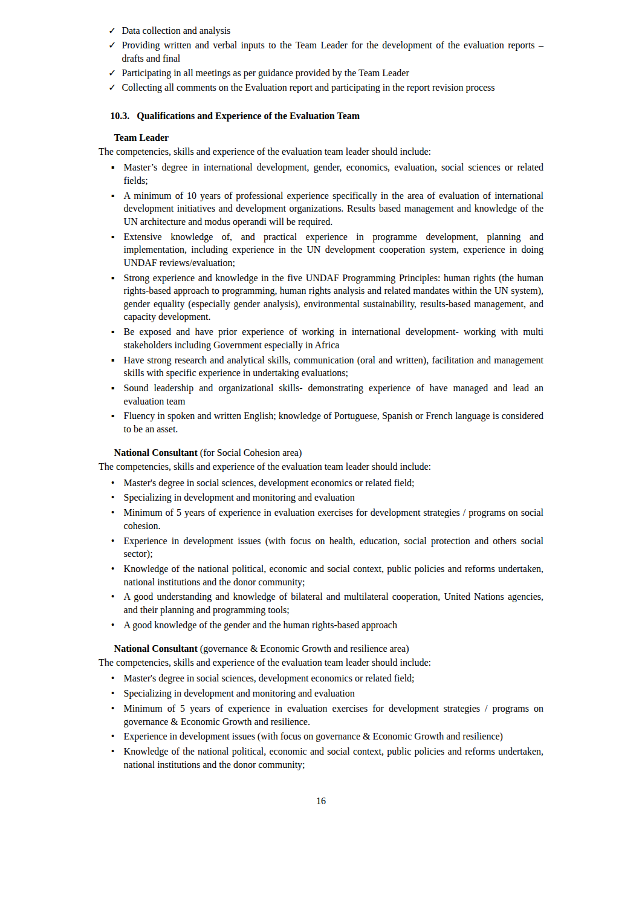Data collection and analysis
Providing written and verbal inputs to the Team Leader for the development of the evaluation reports – drafts and final
Participating in all meetings as per guidance provided by the Team Leader
Collecting all comments on the Evaluation report and participating in the report revision process
10.3. Qualifications and Experience of the Evaluation Team
Team Leader
The competencies, skills and experience of the evaluation team leader should include:
Master’s degree in international development, gender, economics, evaluation, social sciences or related fields;
A minimum of 10 years of professional experience specifically in the area of evaluation of international development initiatives and development organizations. Results based management and knowledge of the UN architecture and modus operandi will be required.
Extensive knowledge of, and practical experience in programme development, planning and implementation, including experience in the UN development cooperation system, experience in doing UNDAF reviews/evaluation;
Strong experience and knowledge in the five UNDAF Programming Principles: human rights (the human rights-based approach to programming, human rights analysis and related mandates within the UN system), gender equality (especially gender analysis), environmental sustainability, results-based management, and capacity development.
Be exposed and have prior experience of working in international development- working with multi stakeholders including Government especially in Africa
Have strong research and analytical skills, communication (oral and written), facilitation and management skills with specific experience in undertaking evaluations;
Sound leadership and organizational skills- demonstrating experience of have managed and lead an evaluation team
Fluency in spoken and written English; knowledge of Portuguese, Spanish or French language is considered to be an asset.
National Consultant (for Social Cohesion area)
The competencies, skills and experience of the evaluation team leader should include:
Master's degree in social sciences, development economics or related field;
Specializing in development and monitoring and evaluation
Minimum of 5 years of experience in evaluation exercises for development strategies / programs on social cohesion.
Experience in development issues (with focus on health, education, social protection and others social sector);
Knowledge of the national political, economic and social context, public policies and reforms undertaken, national institutions and the donor community;
A good understanding and knowledge of bilateral and multilateral cooperation, United Nations agencies, and their planning and programming tools;
A good knowledge of the gender and the human rights-based approach
National Consultant (governance & Economic Growth and resilience area)
The competencies, skills and experience of the evaluation team leader should include:
Master's degree in social sciences, development economics or related field;
Specializing in development and monitoring and evaluation
Minimum of 5 years of experience in evaluation exercises for development strategies / programs on governance & Economic Growth and resilience.
Experience in development issues (with focus on governance & Economic Growth and resilience)
Knowledge of the national political, economic and social context, public policies and reforms undertaken, national institutions and the donor community;
16